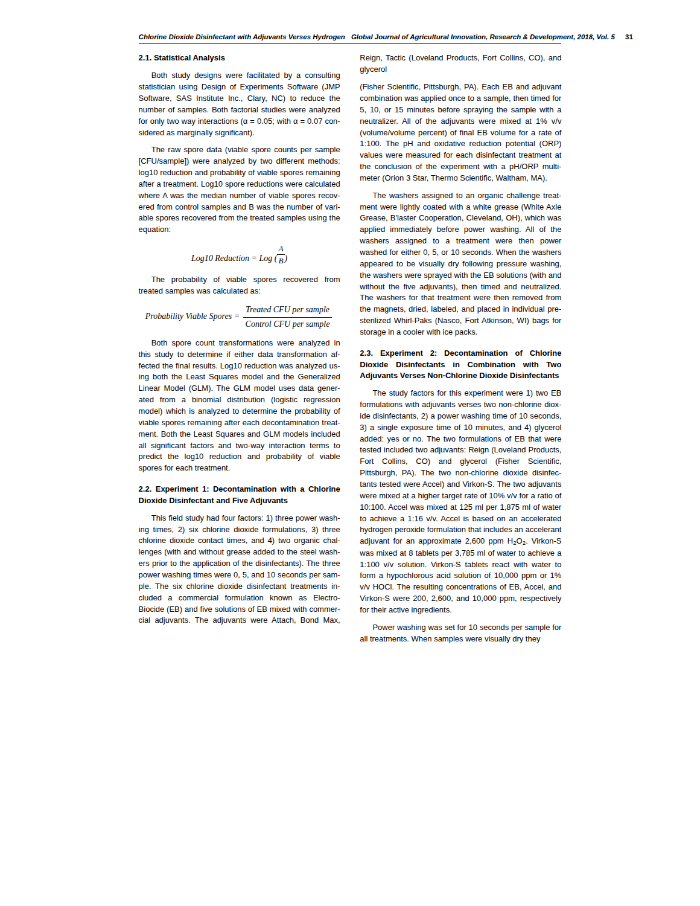Chlorine Dioxide Disinfectant with Adjuvants Verses Hydrogen Global Journal of Agricultural Innovation, Research & Development, 2018, Vol. 5 31
2.1. Statistical Analysis
Both study designs were facilitated by a consulting statistician using Design of Experiments Software (JMP Software, SAS Institute Inc., Clary, NC) to reduce the number of samples. Both factorial studies were analyzed for only two way interactions (α = 0.05; with α = 0.07 considered as marginally significant).
The raw spore data (viable spore counts per sample [CFU/sample]) were analyzed by two different methods: log10 reduction and probability of viable spores remaining after a treatment. Log10 spore reductions were calculated where A was the median number of viable spores recovered from control samples and B was the number of variable spores recovered from the treated samples using the equation:
Log10 Reduction = Log (AB)
The probability of viable spores recovered from treated samples was calculated as:
Probability Viable Spores = Treated CFU per sample Control CFU per sample
Both spore count transformations were analyzed in this study to determine if either data transformation affected the final results. Log10 reduction was analyzed using both the Least Squares model and the Generalized Linear Model (GLM). The GLM model uses data generated from a binomial distribution (logistic regression model) which is analyzed to determine the probability of viable spores remaining after each decontamination treatment. Both the Least Squares and GLM models included all significant factors and two-way interaction terms to predict the log10 reduction and probability of viable spores for each treatment.
2.2. Experiment 1: Decontamination with a Chlorine Dioxide Disinfectant and Five Adjuvants
This field study had four factors: 1) three power washing times, 2) six chlorine dioxide formulations, 3) three chlorine dioxide contact times, and 4) two organic challenges (with and without grease added to the steel washers prior to the application of the disinfectants). The three power washing times were 0, 5, and 10 seconds per sample. The six chlorine dioxide disinfectant treatments included a commercial formulation known as Electro-Biocide (EB) and five solutions of EB mixed with commercial adjuvants. The adjuvants were Attach, Bond Max, Reign, Tactic (Loveland Products, Fort Collins, CO), and glycerol
(Fisher Scientific, Pittsburgh, PA). Each EB and adjuvant combination was applied once to a sample, then timed for 5, 10, or 15 minutes before spraying the sample with a neutralizer. All of the adjuvants were mixed at 1% v/v (volume/volume percent) of final EB volume for a rate of 1:100. The pH and oxidative reduction potential (ORP) values were measured for each disinfectant treatment at the conclusion of the experiment with a pH/ORP multi-meter (Orion 3 Star, Thermo Scientific, Waltham, MA).
The washers assigned to an organic challenge treatment were lightly coated with a white grease (White Axle Grease, B'laster Cooperation, Cleveland, OH), which was applied immediately before power washing. All of the washers assigned to a treatment were then power washed for either 0, 5, or 10 seconds. When the washers appeared to be visually dry following pressure washing, the washers were sprayed with the EB solutions (with and without the five adjuvants), then timed and neutralized. The washers for that treatment were then removed from the magnets, dried, labeled, and placed in individual pre-sterilized Whirl-Paks (Nasco, Fort Atkinson, WI) bags for storage in a cooler with ice packs.
2.3. Experiment 2: Decontamination of Chlorine Dioxide Disinfectants in Combination with Two Adjuvants Verses Non-Chlorine Dioxide Disinfectants
The study factors for this experiment were 1) two EB formulations with adjuvants verses two non-chlorine dioxide disinfectants, 2) a power washing time of 10 seconds, 3) a single exposure time of 10 minutes, and 4) glycerol added: yes or no. The two formulations of EB that were tested included two adjuvants: Reign (Loveland Products, Fort Collins, CO) and glycerol (Fisher Scientific, Pittsburgh, PA). The two non-chlorine dioxide disinfectants tested were Accel) and Virkon-S. The two adjuvants were mixed at a higher target rate of 10% v/v for a ratio of 10:100. Accel was mixed at 125 ml per 1,875 ml of water to achieve a 1:16 v/v. Accel is based on an accelerated hydrogen peroxide formulation that includes an accelerant adjuvant for an approximate 2,600 ppm H2O2. Virkon-S was mixed at 8 tablets per 3,785 ml of water to achieve a 1:100 v/v solution. Virkon-S tablets react with water to form a hypochlorous acid solution of 10,000 ppm or 1% v/v HOCl. The resulting concentrations of EB, Accel, and Virkon-S were 200, 2,600, and 10,000 ppm, respectively for their active ingredients.
Power washing was set for 10 seconds per sample for all treatments. When samples were visually dry they